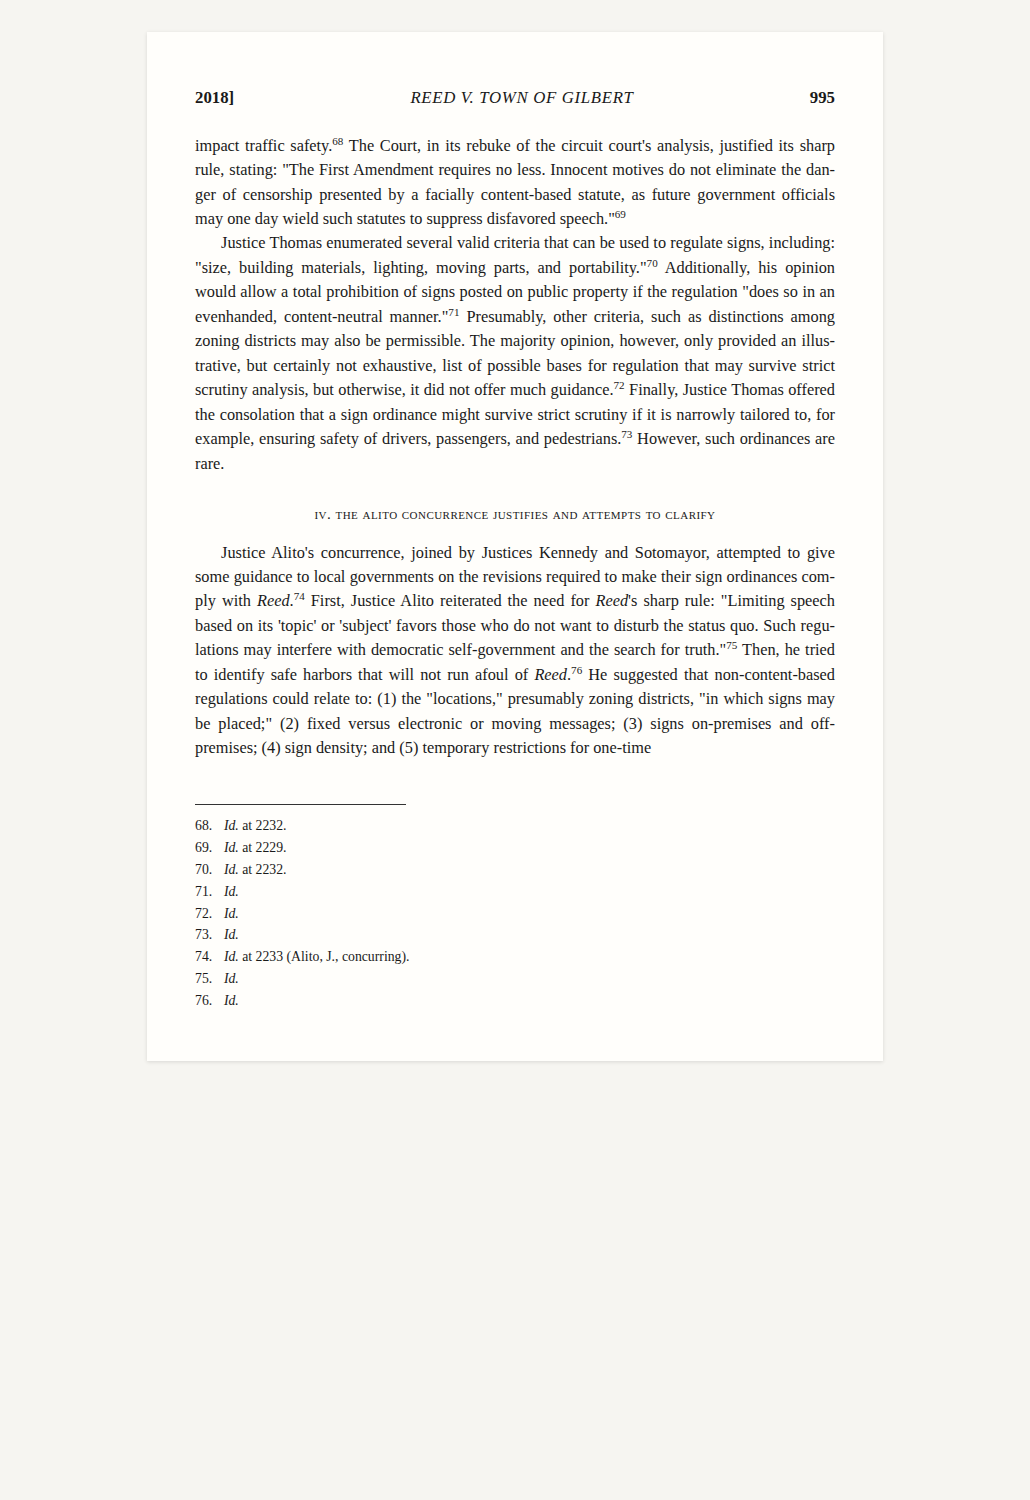2018] REED V. TOWN OF GILBERT 995
impact traffic safety.68 The Court, in its rebuke of the circuit court's analysis, justified its sharp rule, stating: "The First Amendment requires no less. Innocent motives do not eliminate the danger of censorship presented by a facially content-based statute, as future government officials may one day wield such statutes to suppress disfavored speech."69
Justice Thomas enumerated several valid criteria that can be used to regulate signs, including: "size, building materials, lighting, moving parts, and portability."70 Additionally, his opinion would allow a total prohibition of signs posted on public property if the regulation "does so in an evenhanded, content-neutral manner."71 Presumably, other criteria, such as distinctions among zoning districts may also be permissible. The majority opinion, however, only provided an illustrative, but certainly not exhaustive, list of possible bases for regulation that may survive strict scrutiny analysis, but otherwise, it did not offer much guidance.72 Finally, Justice Thomas offered the consolation that a sign ordinance might survive strict scrutiny if it is narrowly tailored to, for example, ensuring safety of drivers, passengers, and pedestrians.73 However, such ordinances are rare.
IV. The Alito Concurrence Justifies and Attempts to Clarify
Justice Alito's concurrence, joined by Justices Kennedy and Sotomayor, attempted to give some guidance to local governments on the revisions required to make their sign ordinances comply with Reed.74 First, Justice Alito reiterated the need for Reed's sharp rule: "Limiting speech based on its 'topic' or 'subject' favors those who do not want to disturb the status quo. Such regulations may interfere with democratic self-government and the search for truth."75 Then, he tried to identify safe harbors that will not run afoul of Reed.76 He suggested that non-content-based regulations could relate to: (1) the "locations," presumably zoning districts, "in which signs may be placed;" (2) fixed versus electronic or moving messages; (3) signs on-premises and off-premises; (4) sign density; and (5) temporary restrictions for one-time
68. Id. at 2232.
69. Id. at 2229.
70. Id. at 2232.
71. Id.
72. Id.
73. Id.
74. Id. at 2233 (Alito, J., concurring).
75. Id.
76. Id.